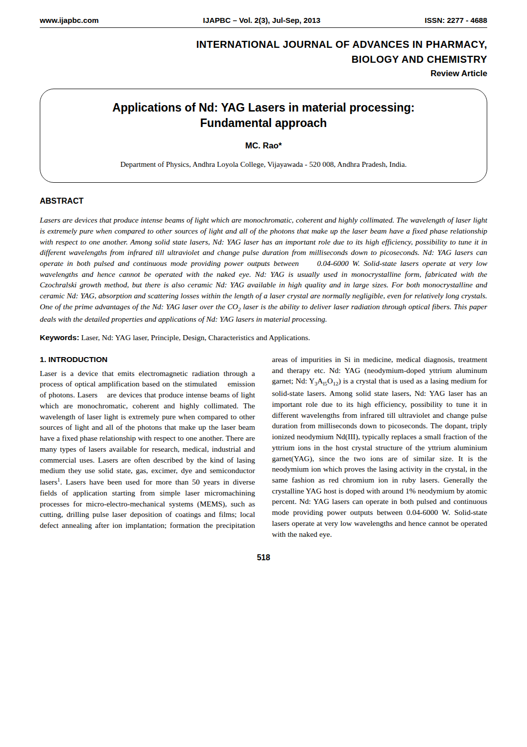www.ijapbc.com IJAPBC – Vol. 2(3), Jul-Sep, 2013 ISSN: 2277 - 4688
INTERNATIONAL JOURNAL OF ADVANCES IN PHARMACY,
BIOLOGY AND CHEMISTRY
Review Article
Applications of Nd: YAG Lasers in material processing:
Fundamental approach
MC. Rao*
Department of Physics, Andhra Loyola College, Vijayawada - 520 008, Andhra Pradesh, India.
ABSTRACT
Lasers are devices that produce intense beams of light which are monochromatic, coherent and highly collimated. The wavelength of laser light is extremely pure when compared to other sources of light and all of the photons that make up the laser beam have a fixed phase relationship with respect to one another. Among solid state lasers, Nd: YAG laser has an important role due to its high efficiency, possibility to tune it in different wavelengths from infrared till ultraviolet and change pulse duration from milliseconds down to picoseconds. Nd: YAG lasers can operate in both pulsed and continuous mode providing power outputs between 0.04-6000 W. Solid-state lasers operate at very low wavelengths and hence cannot be operated with the naked eye. Nd: YAG is usually used in monocrystalline form, fabricated with the Czochralski growth method, but there is also ceramic Nd: YAG available in high quality and in large sizes. For both monocrystalline and ceramic Nd: YAG, absorption and scattering losses within the length of a laser crystal are normally negligible, even for relatively long crystals. One of the prime advantages of the Nd: YAG laser over the CO2 laser is the ability to deliver laser radiation through optical fibers. This paper deals with the detailed properties and applications of Nd: YAG lasers in material processing.
Keywords: Laser, Nd: YAG laser, Principle, Design, Characteristics and Applications.
1. INTRODUCTION
Laser is a device that emits electromagnetic radiation through a process of optical amplification based on the stimulated emission of photons. Lasers are devices that produce intense beams of light which are monochromatic, coherent and highly collimated. The wavelength of laser light is extremely pure when compared to other sources of light and all of the photons that make up the laser beam have a fixed phase relationship with respect to one another. There are many types of lasers available for research, medical, industrial and commercial uses. Lasers are often described by the kind of lasing medium they use solid state, gas, excimer, dye and semiconductor lasers1. Lasers have been used for more than 50 years in diverse fields of application starting from simple laser micromachining processes for micro-electro-mechanical systems (MEMS), such as cutting, drilling pulse laser deposition of coatings and films; local defect annealing after ion implantation; formation the precipitation areas of impurities in Si in medicine, medical diagnosis, treatment and therapy etc. Nd: YAG (neodymium-doped yttrium aluminum garnet; Nd: Y3Al5O12) is a crystal that is used as a lasing medium for solid-state lasers. Among solid state lasers, Nd: YAG laser has an important role due to its high efficiency, possibility to tune it in different wavelengths from infrared till ultraviolet and change pulse duration from milliseconds down to picoseconds. The dopant, triply ionized neodymium Nd(III), typically replaces a small fraction of the yttrium ions in the host crystal structure of the yttrium aluminium garnet(YAG), since the two ions are of similar size. It is the neodymium ion which proves the lasing activity in the crystal, in the same fashion as red chromium ion in ruby lasers. Generally the crystalline YAG host is doped with around 1% neodymium by atomic percent. Nd: YAG lasers can operate in both pulsed and continuous mode providing power outputs between 0.04-6000 W. Solid-state lasers operate at very low wavelengths and hence cannot be operated with the naked eye.
518